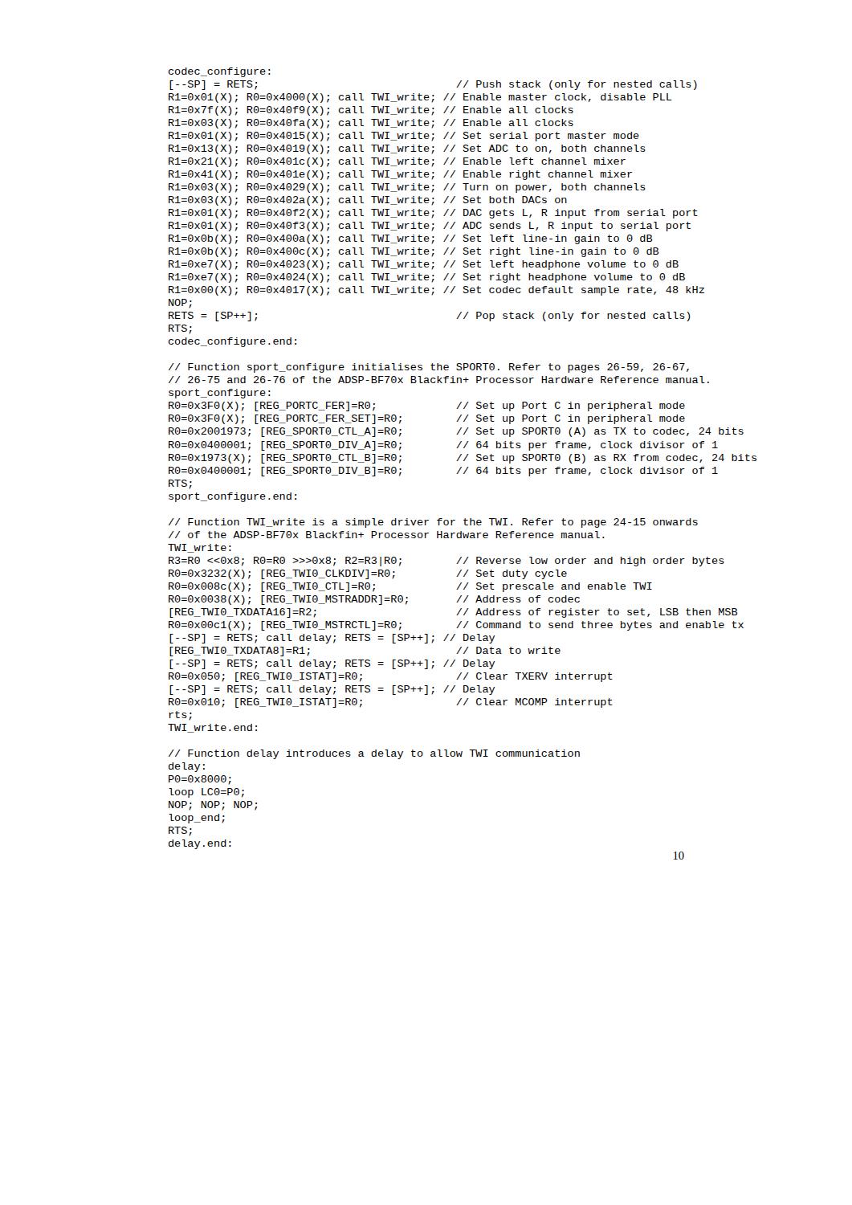codec_configure:
[--SP] = RETS;                              // Push stack (only for nested calls)
R1=0x01(X); R0=0x4000(X); call TWI_write; // Enable master clock, disable PLL
R1=0x7f(X); R0=0x40f9(X); call TWI_write; // Enable all clocks
R1=0x03(X); R0=0x40fa(X); call TWI_write; // Enable all clocks
R1=0x01(X); R0=0x4015(X); call TWI_write; // Set serial port master mode
R1=0x13(X); R0=0x4019(X); call TWI_write; // Set ADC to on, both channels
R1=0x21(X); R0=0x401c(X); call TWI_write; // Enable left channel mixer
R1=0x41(X); R0=0x401e(X); call TWI_write; // Enable right channel mixer
R1=0x03(X); R0=0x4029(X); call TWI_write; // Turn on power, both channels
R1=0x03(X); R0=0x402a(X); call TWI_write; // Set both DACs on
R1=0x01(X); R0=0x40f2(X); call TWI_write; // DAC gets L, R input from serial port
R1=0x01(X); R0=0x40f3(X); call TWI_write; // ADC sends L, R input to serial port
R1=0x0b(X); R0=0x400a(X); call TWI_write; // Set left line-in gain to 0 dB
R1=0x0b(X); R0=0x400c(X); call TWI_write; // Set right line-in gain to 0 dB
R1=0xe7(X); R0=0x4023(X); call TWI_write; // Set left headphone volume to 0 dB
R1=0xe7(X); R0=0x4024(X); call TWI_write; // Set right headphone volume to 0 dB
R1=0x00(X); R0=0x4017(X); call TWI_write; // Set codec default sample rate, 48 kHz
NOP;
RETS = [SP++];                              // Pop stack (only for nested calls)
RTS;
codec_configure.end:

// Function sport_configure initialises the SPORT0. Refer to pages 26-59, 26-67,
// 26-75 and 26-76 of the ADSP-BF70x Blackfin+ Processor Hardware Reference manual.
sport_configure:
R0=0x3F0(X); [REG_PORTC_FER]=R0;            // Set up Port C in peripheral mode
R0=0x3F0(X); [REG_PORTC_FER_SET]=R0;        // Set up Port C in peripheral mode
R0=0x2001973; [REG_SPORT0_CTL_A]=R0;        // Set up SPORT0 (A) as TX to codec, 24 bits
R0=0x0400001; [REG_SPORT0_DIV_A]=R0;        // 64 bits per frame, clock divisor of 1
R0=0x1973(X); [REG_SPORT0_CTL_B]=R0;        // Set up SPORT0 (B) as RX from codec, 24 bits
R0=0x0400001; [REG_SPORT0_DIV_B]=R0;        // 64 bits per frame, clock divisor of 1
RTS;
sport_configure.end:

// Function TWI_write is a simple driver for the TWI. Refer to page 24-15 onwards
// of the ADSP-BF70x Blackfin+ Processor Hardware Reference manual.
TWI_write:
R3=R0 <<0x8; R0=R0 >>>0x8; R2=R3|R0;        // Reverse low order and high order bytes
R0=0x3232(X); [REG_TWI0_CLKDIV]=R0;         // Set duty cycle
R0=0x008c(X); [REG_TWI0_CTL]=R0;            // Set prescale and enable TWI
R0=0x0038(X); [REG_TWI0_MSTRADDR]=R0;       // Address of codec
[REG_TWI0_TXDATA16]=R2;                     // Address of register to set, LSB then MSB
R0=0x00c1(X); [REG_TWI0_MSTRCTL]=R0;        // Command to send three bytes and enable tx
[--SP] = RETS; call delay; RETS = [SP++]; // Delay
[REG_TWI0_TXDATA8]=R1;                      // Data to write
[--SP] = RETS; call delay; RETS = [SP++]; // Delay
R0=0x050; [REG_TWI0_ISTAT]=R0;              // Clear TXERV interrupt
[--SP] = RETS; call delay; RETS = [SP++]; // Delay
R0=0x010; [REG_TWI0_ISTAT]=R0;              // Clear MCOMP interrupt
rts;
TWI_write.end:

// Function delay introduces a delay to allow TWI communication
delay:
P0=0x8000;
loop LC0=P0;
NOP; NOP; NOP;
loop_end;
RTS;
delay.end:
10